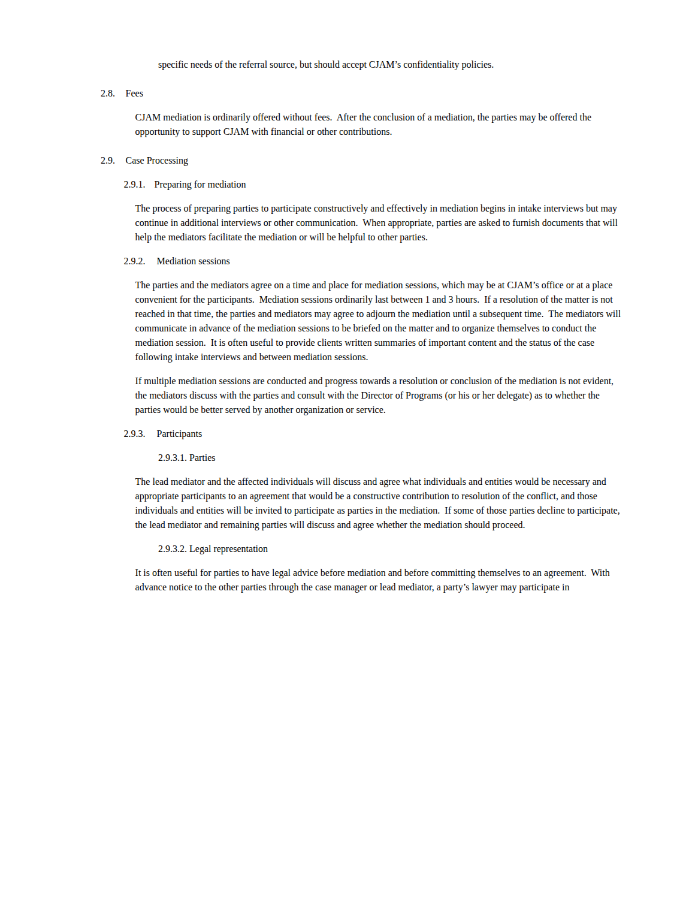specific needs of the referral source, but should accept CJAM’s confidentiality policies.
2.8. Fees
CJAM mediation is ordinarily offered without fees. After the conclusion of a mediation, the parties may be offered the opportunity to support CJAM with financial or other contributions.
2.9. Case Processing
2.9.1. Preparing for mediation
The process of preparing parties to participate constructively and effectively in mediation begins in intake interviews but may continue in additional interviews or other communication. When appropriate, parties are asked to furnish documents that will help the mediators facilitate the mediation or will be helpful to other parties.
2.9.2. Mediation sessions
The parties and the mediators agree on a time and place for mediation sessions, which may be at CJAM’s office or at a place convenient for the participants. Mediation sessions ordinarily last between 1 and 3 hours. If a resolution of the matter is not reached in that time, the parties and mediators may agree to adjourn the mediation until a subsequent time. The mediators will communicate in advance of the mediation sessions to be briefed on the matter and to organize themselves to conduct the mediation session. It is often useful to provide clients written summaries of important content and the status of the case following intake interviews and between mediation sessions.
If multiple mediation sessions are conducted and progress towards a resolution or conclusion of the mediation is not evident, the mediators discuss with the parties and consult with the Director of Programs (or his or her delegate) as to whether the parties would be better served by another organization or service.
2.9.3. Participants
2.9.3.1. Parties
The lead mediator and the affected individuals will discuss and agree what individuals and entities would be necessary and appropriate participants to an agreement that would be a constructive contribution to resolution of the conflict, and those individuals and entities will be invited to participate as parties in the mediation. If some of those parties decline to participate, the lead mediator and remaining parties will discuss and agree whether the mediation should proceed.
2.9.3.2. Legal representation
It is often useful for parties to have legal advice before mediation and before committing themselves to an agreement. With advance notice to the other parties through the case manager or lead mediator, a party’s lawyer may participate in